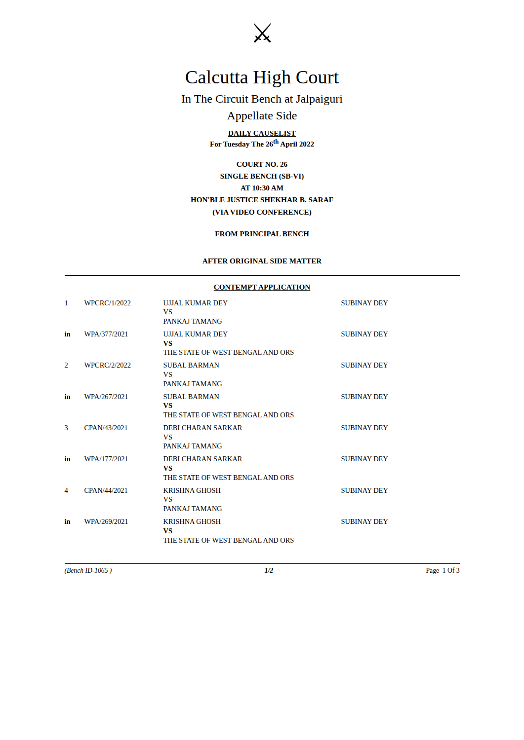Calcutta High Court
In The Circuit Bench at Jalpaiguri
Appellate Side
DAILY CAUSELIST
For Tuesday The 26th April 2022
COURT NO. 26
SINGLE BENCH (SB-VI)
AT 10:30 AM
HON'BLE JUSTICE SHEKHAR B. SARAF
(VIA VIDEO CONFERENCE)
FROM PRINCIPAL BENCH
AFTER ORIGINAL SIDE MATTER
CONTEMPT APPLICATION
| 1 | WPCRC/1/2022 | UJJAL KUMAR DEY VS PANKAJ TAMANG | SUBINAY DEY |
| in | WPA/377/2021 | UJJAL KUMAR DEY VS THE STATE OF WEST BENGAL AND ORS | SUBINAY DEY |
| 2 | WPCRC/2/2022 | SUBAL BARMAN VS PANKAJ TAMANG | SUBINAY DEY |
| in | WPA/267/2021 | SUBAL BARMAN VS THE STATE OF WEST BENGAL AND ORS | SUBINAY DEY |
| 3 | CPAN/43/2021 | DEBI CHARAN SARKAR VS PANKAJ TAMANG | SUBINAY DEY |
| in | WPA/177/2021 | DEBI CHARAN SARKAR VS THE STATE OF WEST BENGAL AND ORS | SUBINAY DEY |
| 4 | CPAN/44/2021 | KRISHNA GHOSH VS PANKAJ TAMANG | SUBINAY DEY |
| in | WPA/269/2021 | KRISHNA GHOSH VS THE STATE OF WEST BENGAL AND ORS | SUBINAY DEY |
(Bench ID-1065 )
1/2
Page 1 Of 3